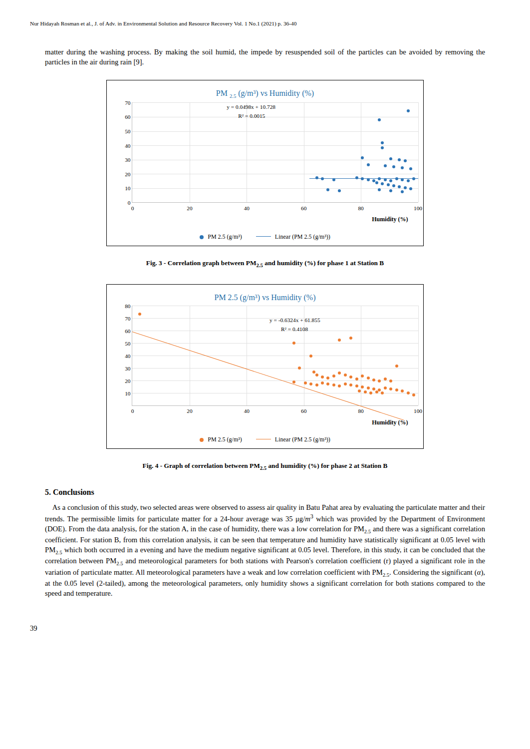Nur Hidayah Rosman et al., J. of Adv. in Environmental Solution and Resource Recovery Vol. 1 No.1 (2021) p. 36-40
matter during the washing process. By making the soil humid, the impede by resuspended soil of the particles can be avoided by removing the particles in the air during rain [9].
PM 2.5 (g/m³) vs Humidity (%)
70
60
50
40
30
20
10
0
0
20
40
60
80
100
y = 0.0498x + 10.728
R² = 0.0015
Humidity (%)
PM 2.5 (g/m³) Linear (PM 2.5 (g/m³))
Fig. 3 - Correlation graph between PM2.5 and humidity (%) for phase 1 at Station B
PM 2.5 (g/m³) vs Humidity (%)
80
70
60
50
40
30
20
10
0
20
40
60
80
100
y = -0.6324x + 61.855
R² = 0.4108
Humidity (%)
PM 2.5 (g/m³) Linear (PM 2.5 (g/m³))
Fig. 4 - Graph of correlation between PM2.5 and humidity (%) for phase 2 at Station B
5. Conclusions
As a conclusion of this study, two selected areas were observed to assess air quality in Batu Pahat area by evaluating the particulate matter and their trends. The permissible limits for particulate matter for a 24-hour average was 35 μg/m3 which was provided by the Department of Environment (DOE). From the data analysis, for the station A, in the case of humidity, there was a low correlation for PM2.5 and there was a significant correlation coefficient. For station B, from this correlation analysis, it can be seen that temperature and humidity have statistically significant at 0.05 level with PM2.5 which both occurred in a evening and have the medium negative significant at 0.05 level. Therefore, in this study, it can be concluded that the correlation between PM2.5 and meteorological parameters for both stations with Pearson's correlation coefficient (r) played a significant role in the variation of particulate matter. All meteorological parameters have a weak and low correlation coefficient with PM2.5. Considering the significant (α), at the 0.05 level (2-tailed), among the meteorological parameters, only humidity shows a significant correlation for both stations compared to the speed and temperature.
39